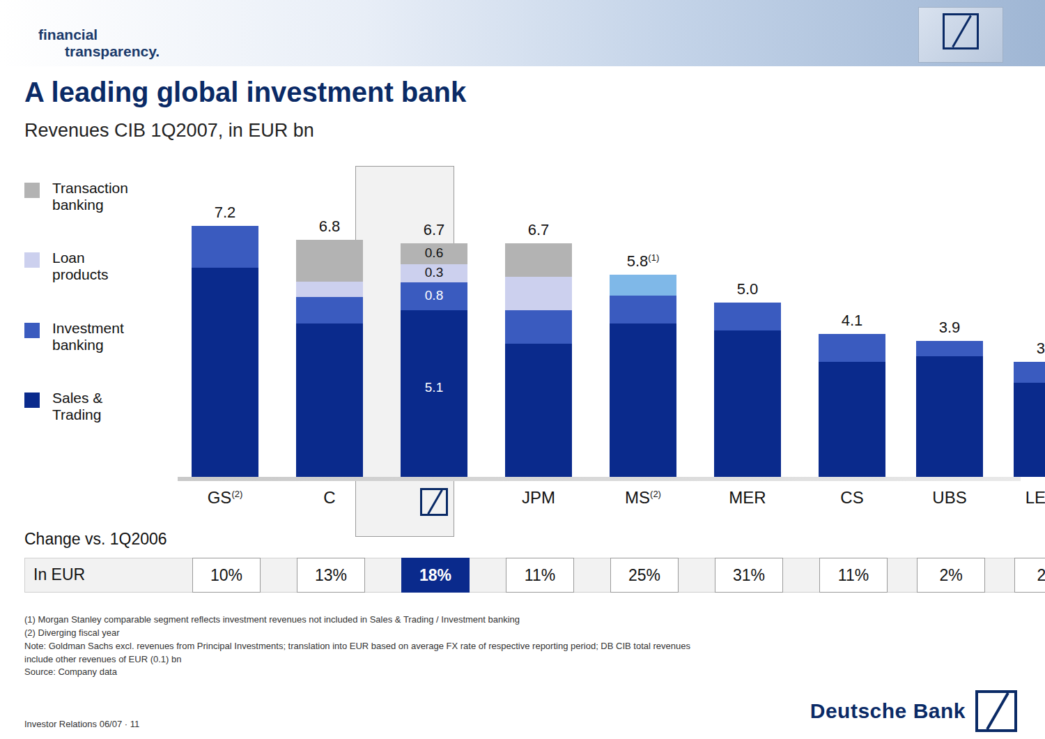financialtransparency.
A leading global investment bank
Revenues CIB 1Q2007, in EUR bn
Transaction
banking
Loan
products
Investment
banking
Sales &
Trading
7.2
6.8
6.7
0.6
0.3
0.8
5.1
6.7
5.8(1)
5.0
4.1
3.9
3.3
GS(2)
C
JPM
MS(2)
MER
CS
UBS
LEH(2)
Change vs. 1Q2006
In EUR
10%
13%
18%
11%
25%
31%
11%
2%
2%
(1) Morgan Stanley comparable segment reflects investment revenues not included in Sales & Trading / Investment banking
(2) Diverging fiscal year
Note: Goldman Sachs excl. revenues from Principal Investments; translation into EUR based on average FX rate of respective reporting period; DB CIB total revenues
include other revenues of EUR (0.1) bn
Source: Company data
Investor Relations 06/07 · 11
Deutsche Bank